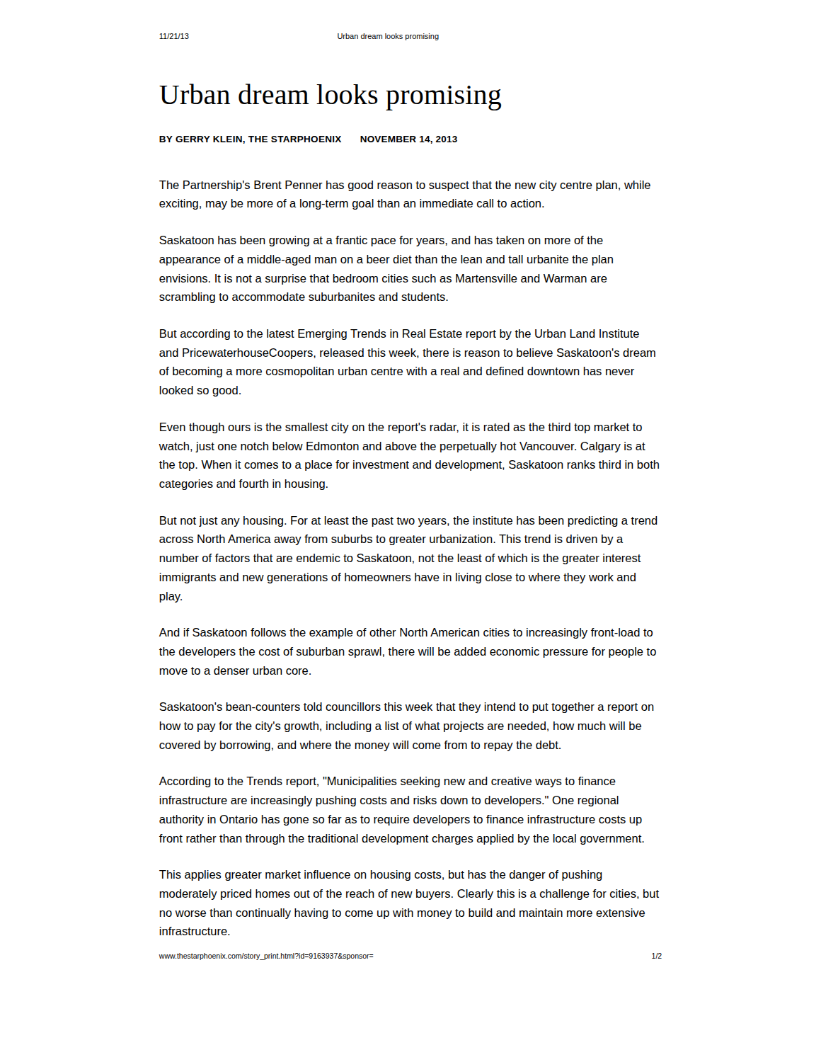11/21/13 Urban dream looks promising
Urban dream looks promising
BY GERRY KLEIN, THE STARPHOENIX NOVEMBER 14, 2013
The Partnership's Brent Penner has good reason to suspect that the new city centre plan, while exciting, may be more of a long-term goal than an immediate call to action.
Saskatoon has been growing at a frantic pace for years, and has taken on more of the appearance of a middle-aged man on a beer diet than the lean and tall urbanite the plan envisions. It is not a surprise that bedroom cities such as Martensville and Warman are scrambling to accommodate suburbanites and students.
But according to the latest Emerging Trends in Real Estate report by the Urban Land Institute and PricewaterhouseCoopers, released this week, there is reason to believe Saskatoon's dream of becoming a more cosmopolitan urban centre with a real and defined downtown has never looked so good.
Even though ours is the smallest city on the report's radar, it is rated as the third top market to watch, just one notch below Edmonton and above the perpetually hot Vancouver. Calgary is at the top. When it comes to a place for investment and development, Saskatoon ranks third in both categories and fourth in housing.
But not just any housing. For at least the past two years, the institute has been predicting a trend across North America away from suburbs to greater urbanization. This trend is driven by a number of factors that are endemic to Saskatoon, not the least of which is the greater interest immigrants and new generations of homeowners have in living close to where they work and play.
And if Saskatoon follows the example of other North American cities to increasingly front-load to the developers the cost of suburban sprawl, there will be added economic pressure for people to move to a denser urban core.
Saskatoon's bean-counters told councillors this week that they intend to put together a report on how to pay for the city's growth, including a list of what projects are needed, how much will be covered by borrowing, and where the money will come from to repay the debt.
According to the Trends report, "Municipalities seeking new and creative ways to finance infrastructure are increasingly pushing costs and risks down to developers." One regional authority in Ontario has gone so far as to require developers to finance infrastructure costs up front rather than through the traditional development charges applied by the local government.
This applies greater market influence on housing costs, but has the danger of pushing moderately priced homes out of the reach of new buyers. Clearly this is a challenge for cities, but no worse than continually having to come up with money to build and maintain more extensive infrastructure.
www.thestarphoenix.com/story_print.html?id=9163937&sponsor= 1/2